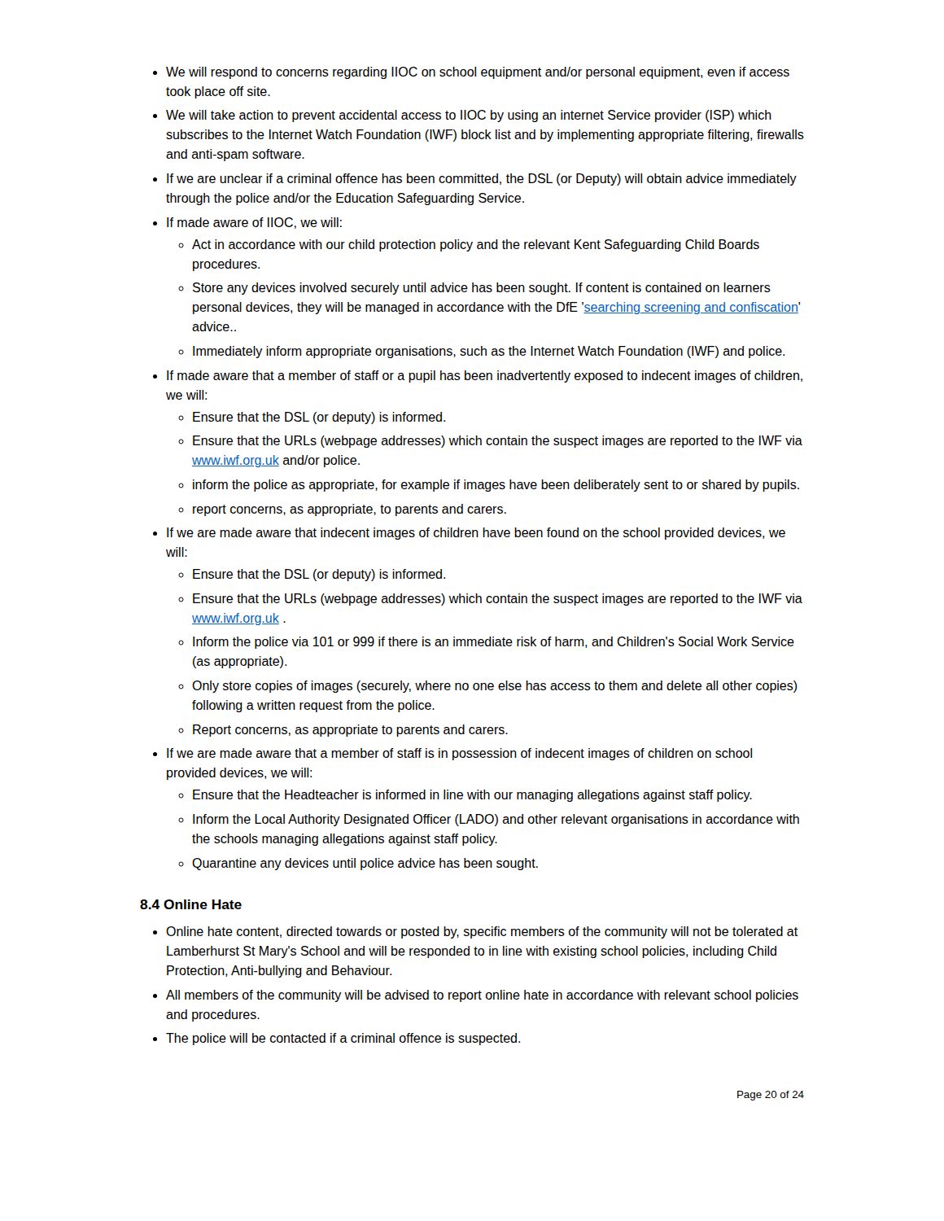We will respond to concerns regarding IIOC on school equipment and/or personal equipment, even if access took place off site.
We will take action to prevent accidental access to IIOC by using an internet Service provider (ISP) which subscribes to the Internet Watch Foundation (IWF) block list and by implementing appropriate filtering, firewalls and anti-spam software.
If we are unclear if a criminal offence has been committed, the DSL (or Deputy) will obtain advice immediately through the police and/or the Education Safeguarding Service.
If made aware of IIOC, we will:
Act in accordance with our child protection policy and the relevant Kent Safeguarding Child Boards procedures.
Store any devices involved securely until advice has been sought. If content is contained on learners personal devices, they will be managed in accordance with the DfE 'searching screening and confiscation' advice..
Immediately inform appropriate organisations, such as the Internet Watch Foundation (IWF) and police.
If made aware that a member of staff or a pupil has been inadvertently exposed to indecent images of children, we will:
Ensure that the DSL (or deputy) is informed.
Ensure that the URLs (webpage addresses) which contain the suspect images are reported to the IWF via www.iwf.org.uk and/or police.
inform the police as appropriate, for example if images have been deliberately sent to or shared by pupils.
report concerns, as appropriate, to parents and carers.
If we are made aware that indecent images of children have been found on the school provided devices, we will:
Ensure that the DSL (or deputy) is informed.
Ensure that the URLs (webpage addresses) which contain the suspect images are reported to the IWF via www.iwf.org.uk .
Inform the police via 101 or 999 if there is an immediate risk of harm, and Children's Social Work Service (as appropriate).
Only store copies of images (securely, where no one else has access to them and delete all other copies) following a written request from the police.
Report concerns, as appropriate to parents and carers.
If we are made aware that a member of staff is in possession of indecent images of children on school provided devices, we will:
Ensure that the Headteacher is informed in line with our managing allegations against staff policy.
Inform the Local Authority Designated Officer (LADO) and other relevant organisations in accordance with the schools managing allegations against staff policy.
Quarantine any devices until police advice has been sought.
8.4 Online Hate
Online hate content, directed towards or posted by, specific members of the community will not be tolerated at Lamberhurst St Mary's School and will be responded to in line with existing school policies, including Child Protection, Anti-bullying and Behaviour.
All members of the community will be advised to report online hate in accordance with relevant school policies and procedures.
The police will be contacted if a criminal offence is suspected.
Page 20 of 24